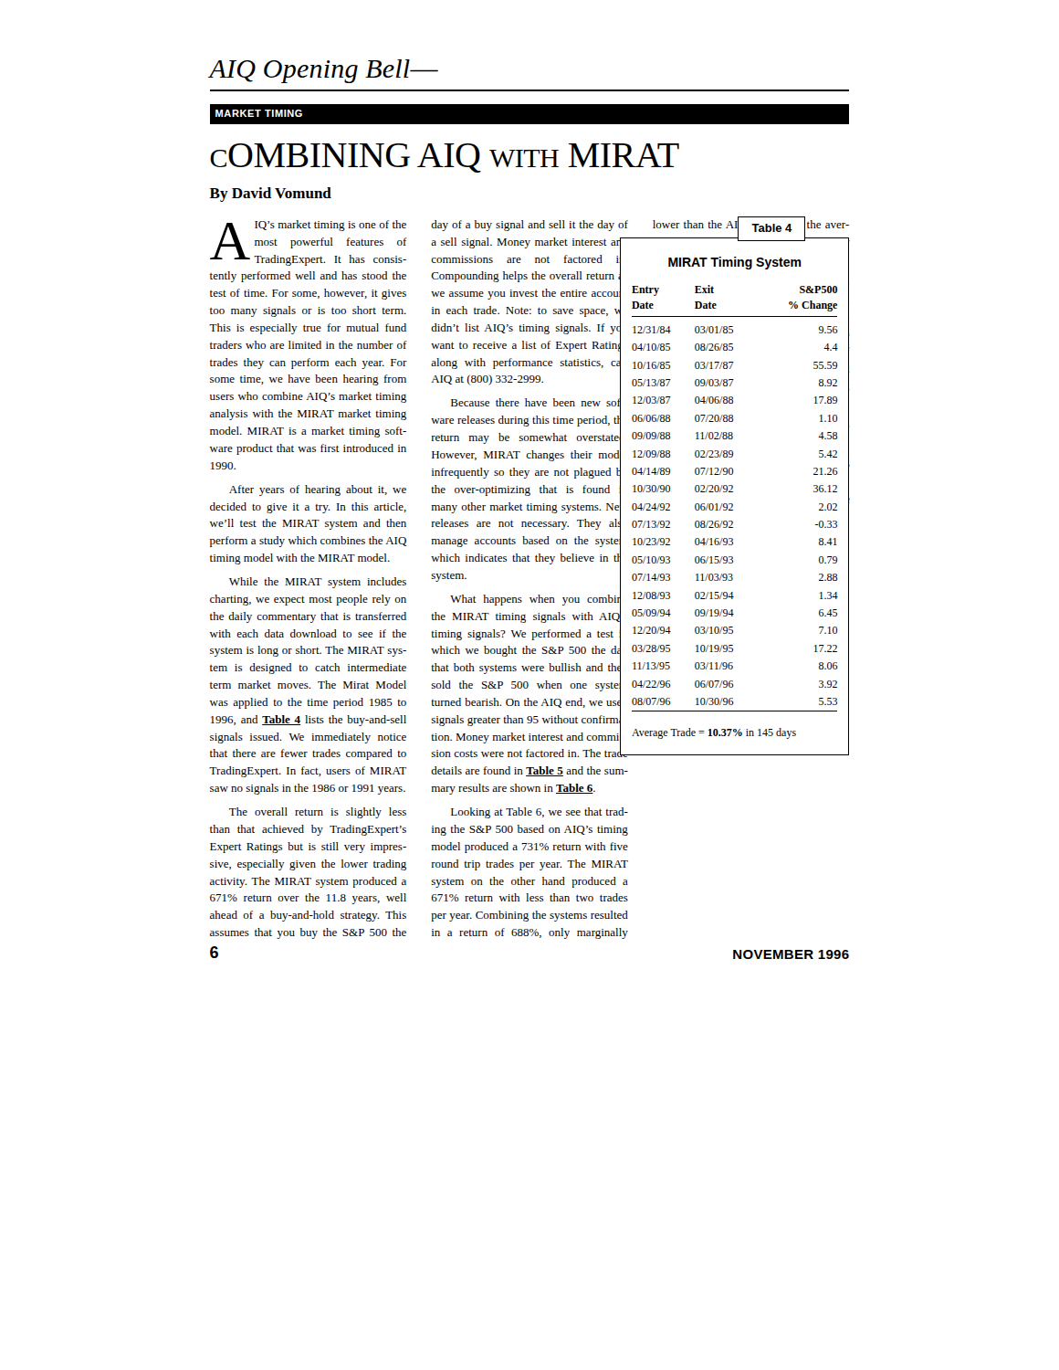AIQ Opening Bell—
MARKET TIMING
COMBINING AIQ WITH MIRAT
By David Vomund
Table 4
MIRAT Timing System
| Entry Date | Exit Date | S&P500 % Change |
| --- | --- | --- |
| 12/31/84 | 03/01/85 | 9.56 |
| 04/10/85 | 08/26/85 | 4.4 |
| 10/16/85 | 03/17/87 | 55.59 |
| 05/13/87 | 09/03/87 | 8.92 |
| 12/03/87 | 04/06/88 | 17.89 |
| 06/06/88 | 07/20/88 | 1.10 |
| 09/09/88 | 11/02/88 | 4.58 |
| 12/09/88 | 02/23/89 | 5.42 |
| 04/14/89 | 07/12/90 | 21.26 |
| 10/30/90 | 02/20/92 | 36.12 |
| 04/24/92 | 06/01/92 | 2.02 |
| 07/13/92 | 08/26/92 | -0.33 |
| 10/23/92 | 04/16/93 | 8.41 |
| 05/10/93 | 06/15/93 | 0.79 |
| 07/14/93 | 11/03/93 | 2.88 |
| 12/08/93 | 02/15/94 | 1.34 |
| 05/09/94 | 09/19/94 | 6.45 |
| 12/20/94 | 03/10/95 | 7.10 |
| 03/28/95 | 10/19/95 | 17.22 |
| 11/13/95 | 03/11/96 | 8.06 |
| 04/22/96 | 06/07/96 | 3.92 |
| 08/07/96 | 10/30/96 | 5.53 |
Average Trade = 10.37% in 145 days
AIQ’s market timing is one of the most powerful features of TradingExpert. It has consistently performed well and has stood the test of time. For some, however, it gives too many signals or is too short term. This is especially true for mutual fund traders who are limited in the number of trades they can perform each year. For some time, we have been hearing from users who combine AIQ’s market timing analysis with the MIRAT market timing model. MIRAT is a market timing software product that was first introduced in 1990.
After years of hearing about it, we decided to give it a try. In this article, we’ll test the MIRAT system and then perform a study which combines the AIQ timing model with the MIRAT model.
While the MIRAT system includes charting, we expect most people rely on the daily commentary that is transferred with each data download to see if the system is long or short. The MIRAT system is designed to catch intermediate term market moves. The Mirat Model was applied to the time period 1985 to 1996, and Table 4 lists the buy-and-sell signals issued. We immediately notice that there are fewer trades compared to TradingExpert. In fact, users of MIRAT saw no signals in the 1986 or 1991 years.
The overall return is slightly less than that achieved by TradingExpert’s Expert Ratings but is still very impressive, especially given the lower trading activity. The MIRAT system produced a 671% return over the 11.8 years, well ahead of a buy-and-hold strategy. This assumes that you buy the S&P 500 the day of a buy signal and sell it the day of a sell signal. Money market interest and commissions are not factored in. Compounding helps the overall return as we assume you invest the entire account in each trade. Note: to save space, we didn’t list AIQ’s timing signals. If you want to receive a list of Expert Ratings along with performance statistics, call AIQ at (800) 332-2999.
Because there have been new software releases during this time period, the return may be somewhat overstated. However, MIRAT changes their model infrequently so they are not plagued by the over-optimizing that is found in many other market timing systems. New releases are not necessary. They also manage accounts based on the system which indicates that they believe in the system.
What happens when you combine the MIRAT timing signals with AIQ’s timing signals? We performed a test in which we bought the S&P 500 the day that both systems were bullish and then sold the S&P 500 when one system turned bearish. On the AIQ end, we used signals greater than 95 without confirmation. Money market interest and commission costs were not factored in. The trade details are found in Table 5 and the summary results are shown in Table 6.
Looking at Table 6, we see that trading the S&P 500 based on AIQ’s timing model produced a 731% return with five round trip trades per year. The MIRAT system on the other hand produced a 671% return with less than two trades per year. Combining the systems resulted in a return of 688%, only marginally lower than the AIQ return, and the average number of round trip trades per year was reduced from 5.0 to 4.2.
Of the nine round trip trades eliminated by combining the MIRAT system with AIQ’s system, seven were unprofitable. Combining the two systems also reduced overall risk as the percentage of the time that funds were invested dropped to only 55% compared to about 70% with each of the individual systems.
Our market timing test is a simple test which combines the two systems. Risk can further be reduced by allocating a portion of the funds to each
Market Timing continued on page 8
6
NOVEMBER 1996